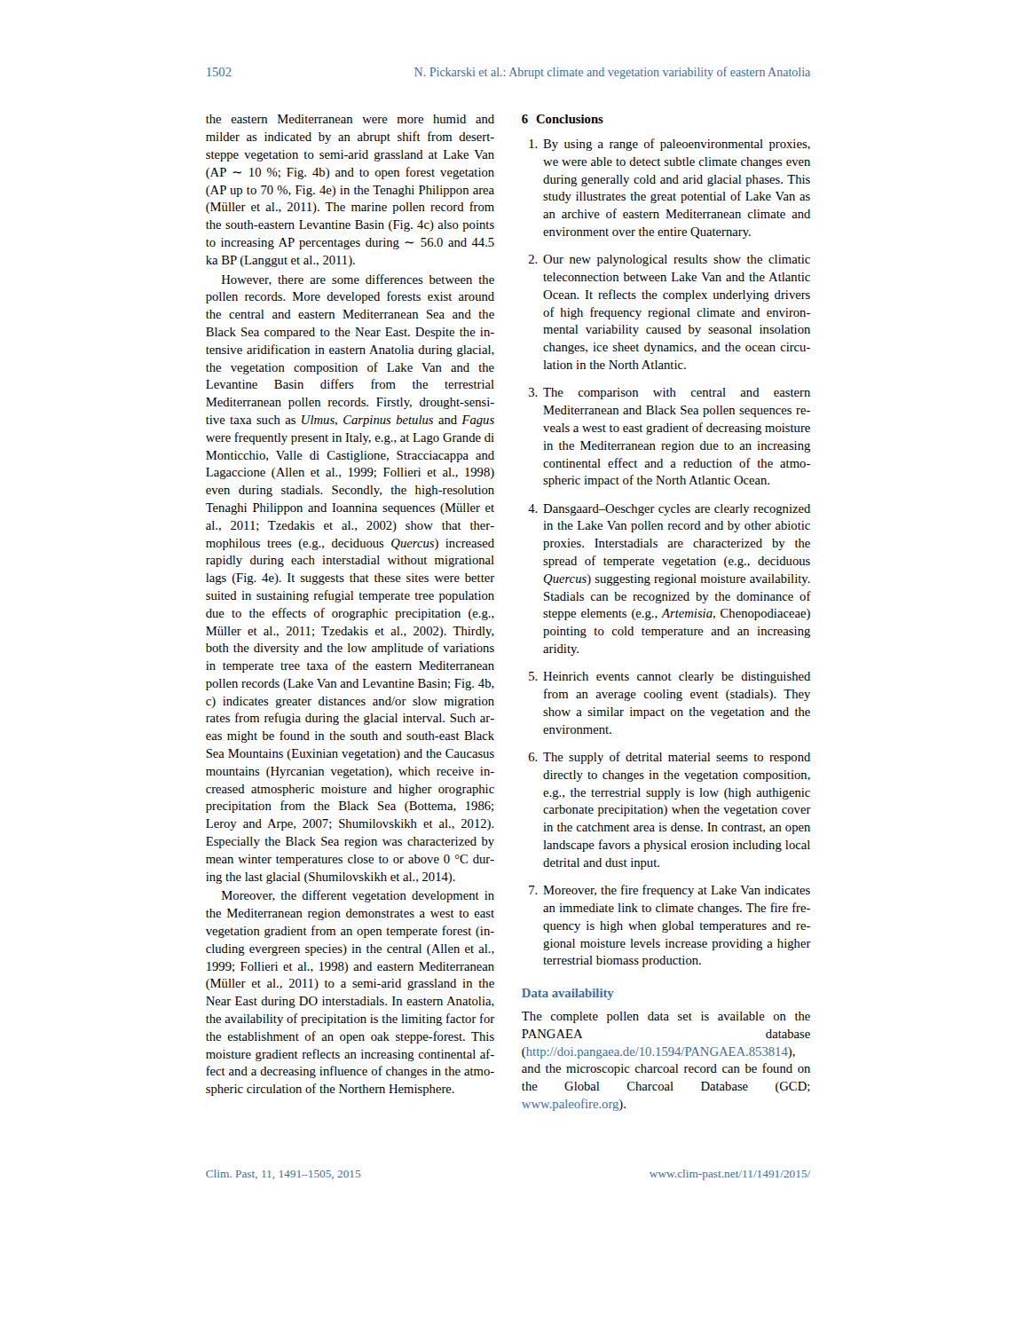1502
N. Pickarski et al.: Abrupt climate and vegetation variability of eastern Anatolia
the eastern Mediterranean were more humid and milder as indicated by an abrupt shift from desert-steppe vegetation to semi-arid grassland at Lake Van (AP ∼ 10 %; Fig. 4b) and to open forest vegetation (AP up to 70 %, Fig. 4e) in the Tenaghi Philippon area (Müller et al., 2011). The marine pollen record from the south-eastern Levantine Basin (Fig. 4c) also points to increasing AP percentages during ∼ 56.0 and 44.5 ka BP (Langgut et al., 2011).
However, there are some differences between the pollen records. More developed forests exist around the central and eastern Mediterranean Sea and the Black Sea compared to the Near East. Despite the intensive aridification in eastern Anatolia during glacial, the vegetation composition of Lake Van and the Levantine Basin differs from the terrestrial Mediterranean pollen records. Firstly, drought-sensitive taxa such as Ulmus, Carpinus betulus and Fagus were frequently present in Italy, e.g., at Lago Grande di Monticchio, Valle di Castiglione, Stracciacappa and Lagaccione (Allen et al., 1999; Follieri et al., 1998) even during stadials. Secondly, the high-resolution Tenaghi Philippon and Ioannina sequences (Müller et al., 2011; Tzedakis et al., 2002) show that thermophilous trees (e.g., deciduous Quercus) increased rapidly during each interstadial without migrational lags (Fig. 4e). It suggests that these sites were better suited in sustaining refugial temperate tree population due to the effects of orographic precipitation (e.g., Müller et al., 2011; Tzedakis et al., 2002). Thirdly, both the diversity and the low amplitude of variations in temperate tree taxa of the eastern Mediterranean pollen records (Lake Van and Levantine Basin; Fig. 4b, c) indicates greater distances and/or slow migration rates from refugia during the glacial interval. Such areas might be found in the south and south-east Black Sea Mountains (Euxinian vegetation) and the Caucasus mountains (Hyrcanian vegetation), which receive increased atmospheric moisture and higher orographic precipitation from the Black Sea (Bottema, 1986; Leroy and Arpe, 2007; Shumilovskikh et al., 2012). Especially the Black Sea region was characterized by mean winter temperatures close to or above 0 °C during the last glacial (Shumilovskikh et al., 2014).
Moreover, the different vegetation development in the Mediterranean region demonstrates a west to east vegetation gradient from an open temperate forest (including evergreen species) in the central (Allen et al., 1999; Follieri et al., 1998) and eastern Mediterranean (Müller et al., 2011) to a semi-arid grassland in the Near East during DO interstadials. In eastern Anatolia, the availability of precipitation is the limiting factor for the establishment of an open oak steppe-forest. This moisture gradient reflects an increasing continental affect and a decreasing influence of changes in the atmospheric circulation of the Northern Hemisphere.
6 Conclusions
By using a range of paleoenvironmental proxies, we were able to detect subtle climate changes even during generally cold and arid glacial phases. This study illustrates the great potential of Lake Van as an archive of eastern Mediterranean climate and environment over the entire Quaternary.
Our new palynological results show the climatic teleconnection between Lake Van and the Atlantic Ocean. It reflects the complex underlying drivers of high frequency regional climate and environmental variability caused by seasonal insolation changes, ice sheet dynamics, and the ocean circulation in the North Atlantic.
The comparison with central and eastern Mediterranean and Black Sea pollen sequences reveals a west to east gradient of decreasing moisture in the Mediterranean region due to an increasing continental effect and a reduction of the atmospheric impact of the North Atlantic Ocean.
Dansgaard–Oeschger cycles are clearly recognized in the Lake Van pollen record and by other abiotic proxies. Interstadials are characterized by the spread of temperate vegetation (e.g., deciduous Quercus) suggesting regional moisture availability. Stadials can be recognized by the dominance of steppe elements (e.g., Artemisia, Chenopodiaceae) pointing to cold temperature and an increasing aridity.
Heinrich events cannot clearly be distinguished from an average cooling event (stadials). They show a similar impact on the vegetation and the environment.
The supply of detrital material seems to respond directly to changes in the vegetation composition, e.g., the terrestrial supply is low (high authigenic carbonate precipitation) when the vegetation cover in the catchment area is dense. In contrast, an open landscape favors a physical erosion including local detrital and dust input.
Moreover, the fire frequency at Lake Van indicates an immediate link to climate changes. The fire frequency is high when global temperatures and regional moisture levels increase providing a higher terrestrial biomass production.
Data availability
The complete pollen data set is available on the PANGAEA database (http://doi.pangaea.de/10.1594/PANGAEA.853814), and the microscopic charcoal record can be found on the Global Charcoal Database (GCD; www.paleofire.org).
Clim. Past, 11, 1491–1505, 2015
www.clim-past.net/11/1491/2015/